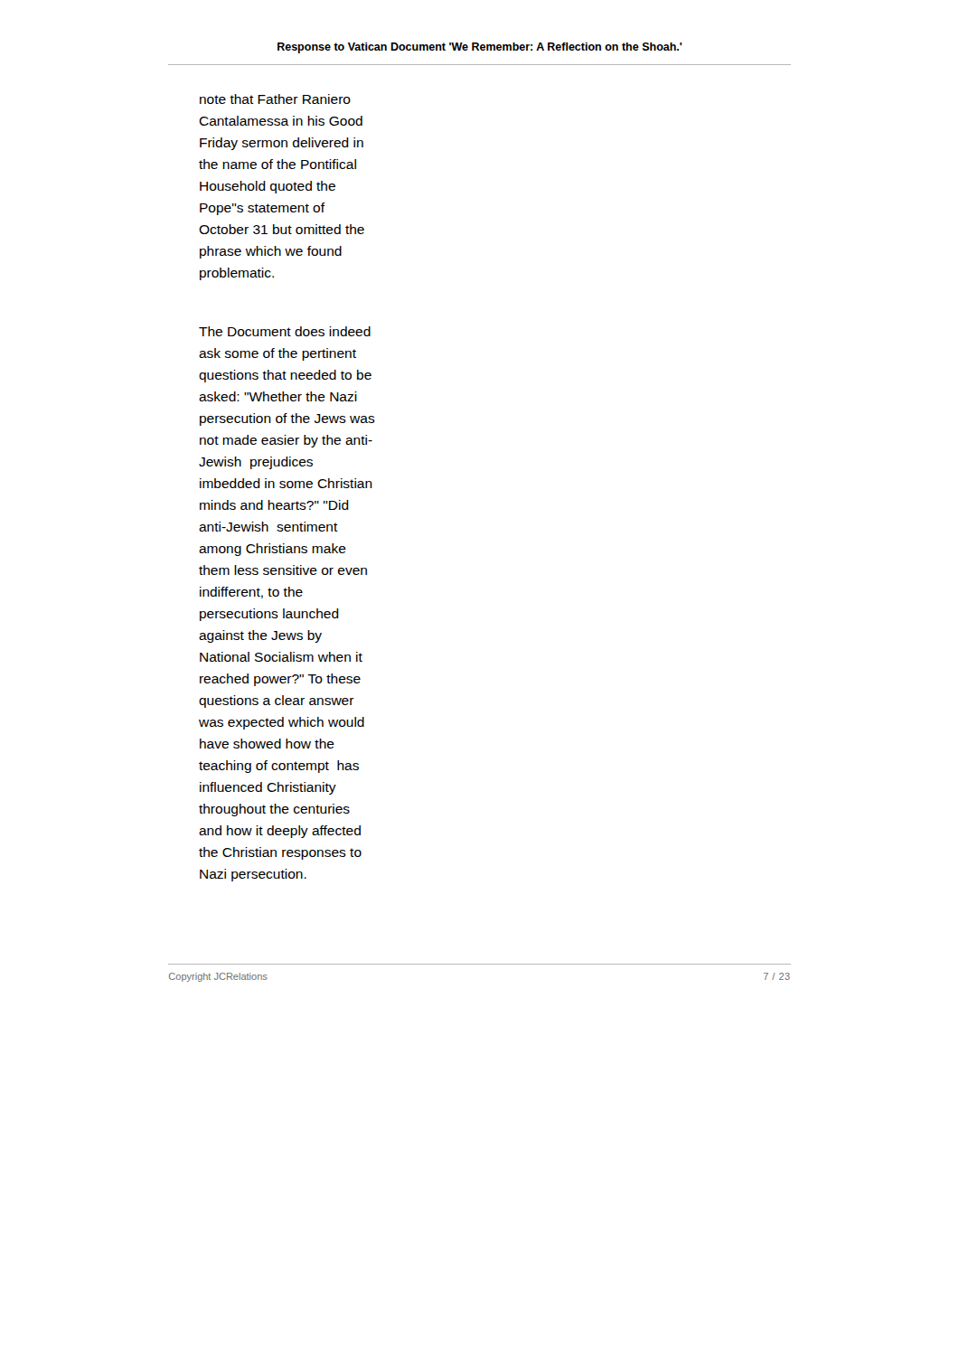Response to Vatican Document 'We Remember: A Reflection on the Shoah.'
note that Father Raniero Cantalamessa in his Good Friday sermon delivered in the name of the Pontifical Household quoted the Pope"s statement of October 31 but omitted the phrase which we found problematic.
The Document does indeed ask some of the pertinent questions that needed to be asked: "Whether the Nazi persecution of the Jews was not made easier by the anti-Jewish prejudices imbedded in some Christian minds and hearts?" "Did anti-Jewish sentiment among Christians make them less sensitive or even indifferent, to the persecutions launched against the Jews by National Socialism when it reached power?" To these questions a clear answer was expected which would have showed how the teaching of contempt has influenced Christianity throughout the centuries and how it deeply affected the Christian responses to Nazi persecution.
Copyright JCRelations 7 / 23